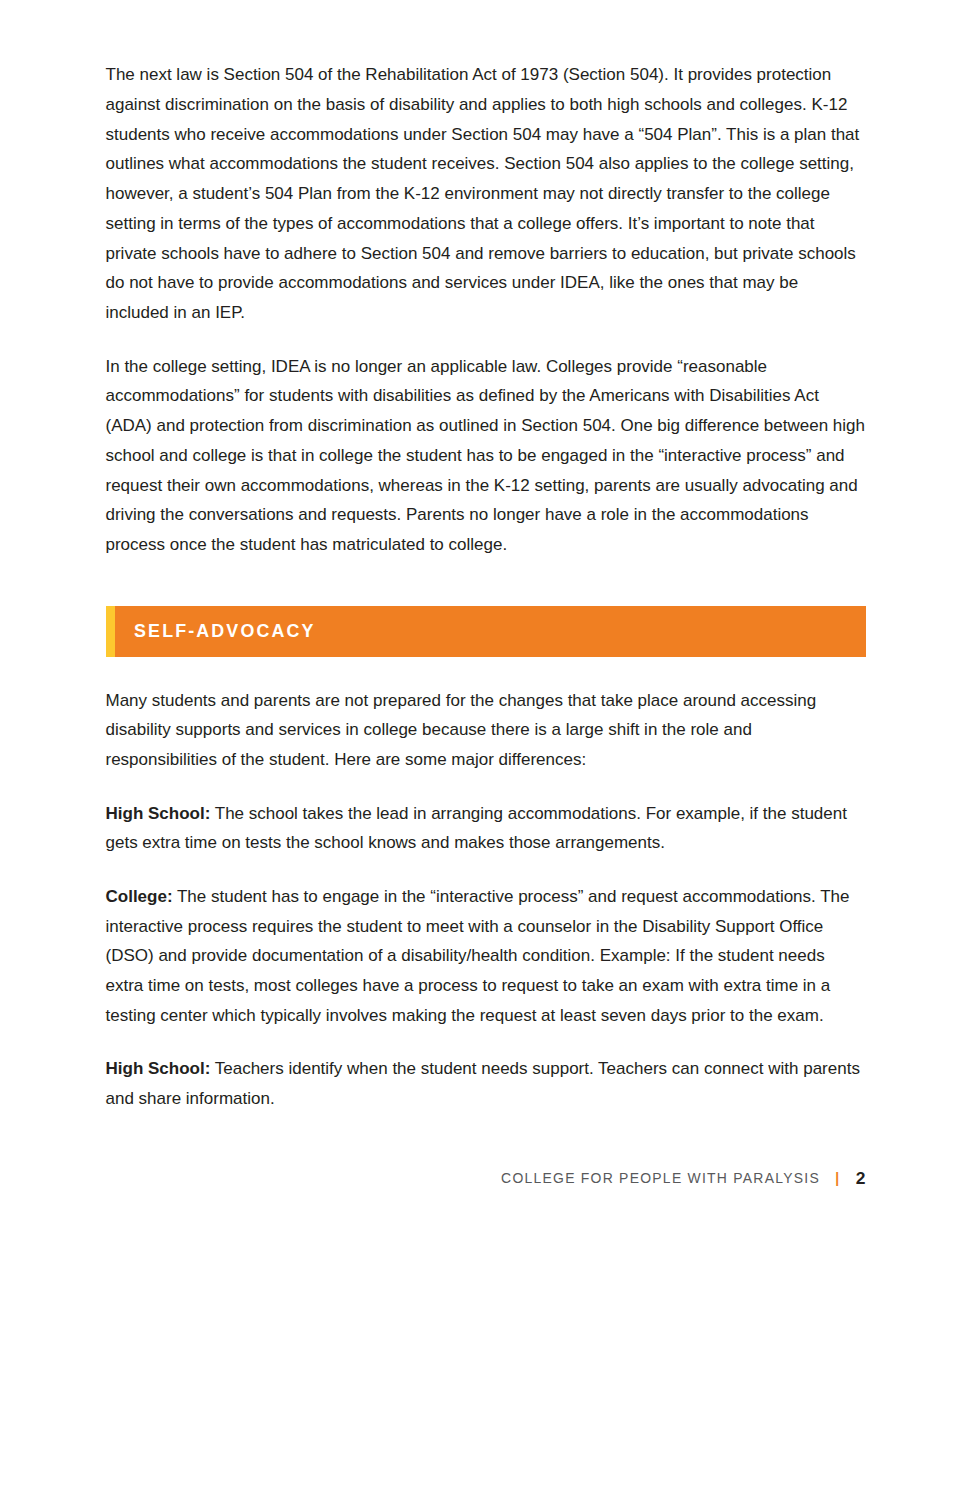The next law is Section 504 of the Rehabilitation Act of 1973 (Section 504). It provides protection against discrimination on the basis of disability and applies to both high schools and colleges. K-12 students who receive accommodations under Section 504 may have a “504 Plan”. This is a plan that outlines what accommodations the student receives. Section 504 also applies to the college setting, however, a student’s 504 Plan from the K-12 environment may not directly transfer to the college setting in terms of the types of accommodations that a college offers. It’s important to note that private schools have to adhere to Section 504 and remove barriers to education, but private schools do not have to provide accommodations and services under IDEA, like the ones that may be included in an IEP.
In the college setting, IDEA is no longer an applicable law. Colleges provide “reasonable accommodations” for students with disabilities as defined by the Americans with Disabilities Act (ADA) and protection from discrimination as outlined in Section 504. One big difference between high school and college is that in college the student has to be engaged in the “interactive process” and request their own accommodations, whereas in the K-12 setting, parents are usually advocating and driving the conversations and requests. Parents no longer have a role in the accommodations process once the student has matriculated to college.
Self-Advocacy
Many students and parents are not prepared for the changes that take place around accessing disability supports and services in college because there is a large shift in the role and responsibilities of the student. Here are some major differences:
High School: The school takes the lead in arranging accommodations. For example, if the student gets extra time on tests the school knows and makes those arrangements.
College: The student has to engage in the “interactive process” and request accommodations. The interactive process requires the student to meet with a counselor in the Disability Support Office (DSO) and provide documentation of a disability/health condition. Example: If the student needs extra time on tests, most colleges have a process to request to take an exam with extra time in a testing center which typically involves making the request at least seven days prior to the exam.
High School: Teachers identify when the student needs support. Teachers can connect with parents and share information.
College for People with Paralysis | 2